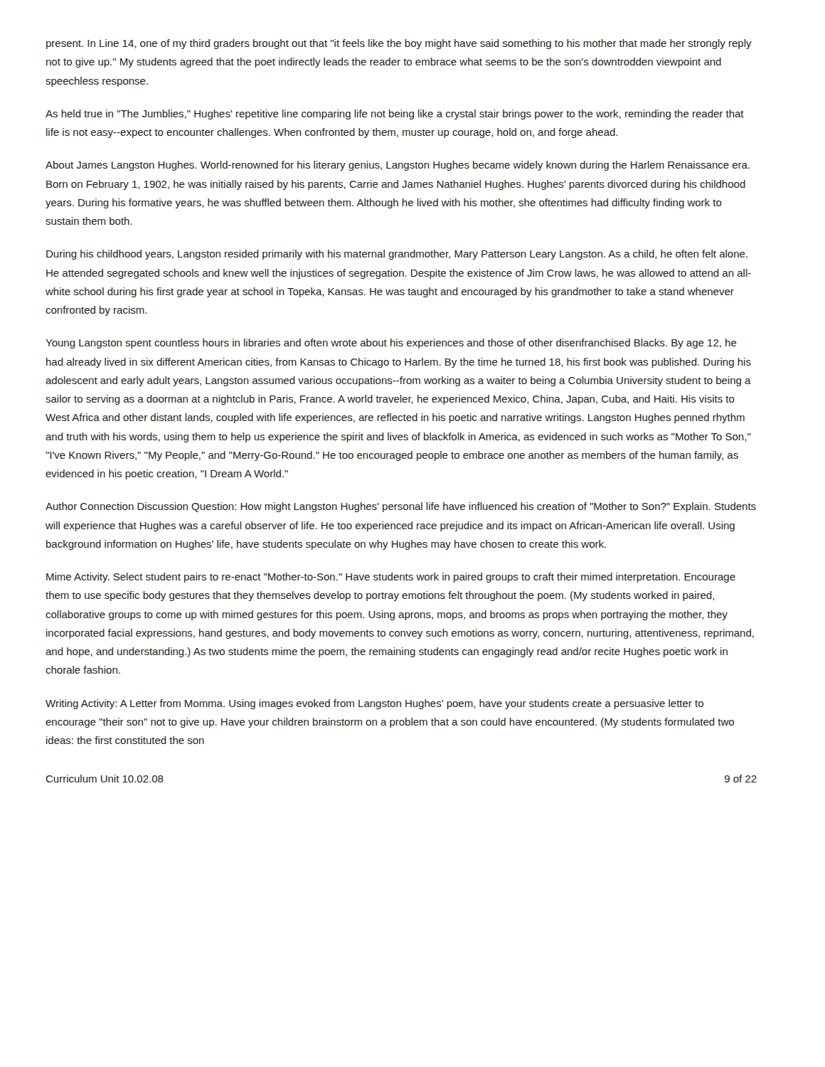present. In Line 14, one of my third graders brought out that "it feels like the boy might have said something to his mother that made her strongly reply not to give up." My students agreed that the poet indirectly leads the reader to embrace what seems to be the son's downtrodden viewpoint and speechless response.
As held true in "The Jumblies," Hughes' repetitive line comparing life not being like a crystal stair brings power to the work, reminding the reader that life is not easy--expect to encounter challenges. When confronted by them, muster up courage, hold on, and forge ahead.
About James Langston Hughes. World-renowned for his literary genius, Langston Hughes became widely known during the Harlem Renaissance era. Born on February 1, 1902, he was initially raised by his parents, Carrie and James Nathaniel Hughes. Hughes' parents divorced during his childhood years. During his formative years, he was shuffled between them. Although he lived with his mother, she oftentimes had difficulty finding work to sustain them both.
During his childhood years, Langston resided primarily with his maternal grandmother, Mary Patterson Leary Langston. As a child, he often felt alone. He attended segregated schools and knew well the injustices of segregation. Despite the existence of Jim Crow laws, he was allowed to attend an all-white school during his first grade year at school in Topeka, Kansas. He was taught and encouraged by his grandmother to take a stand whenever confronted by racism.
Young Langston spent countless hours in libraries and often wrote about his experiences and those of other disenfranchised Blacks. By age 12, he had already lived in six different American cities, from Kansas to Chicago to Harlem. By the time he turned 18, his first book was published. During his adolescent and early adult years, Langston assumed various occupations--from working as a waiter to being a Columbia University student to being a sailor to serving as a doorman at a nightclub in Paris, France. A world traveler, he experienced Mexico, China, Japan, Cuba, and Haiti. His visits to West Africa and other distant lands, coupled with life experiences, are reflected in his poetic and narrative writings. Langston Hughes penned rhythm and truth with his words, using them to help us experience the spirit and lives of blackfolk in America, as evidenced in such works as "Mother To Son," "I've Known Rivers," "My People," and "Merry-Go-Round." He too encouraged people to embrace one another as members of the human family, as evidenced in his poetic creation, "I Dream A World."
Author Connection Discussion Question: How might Langston Hughes' personal life have influenced his creation of "Mother to Son?" Explain. Students will experience that Hughes was a careful observer of life. He too experienced race prejudice and its impact on African-American life overall. Using background information on Hughes' life, have students speculate on why Hughes may have chosen to create this work.
Mime Activity. Select student pairs to re-enact "Mother-to-Son." Have students work in paired groups to craft their mimed interpretation. Encourage them to use specific body gestures that they themselves develop to portray emotions felt throughout the poem. (My students worked in paired, collaborative groups to come up with mimed gestures for this poem. Using aprons, mops, and brooms as props when portraying the mother, they incorporated facial expressions, hand gestures, and body movements to convey such emotions as worry, concern, nurturing, attentiveness, reprimand, and hope, and understanding.) As two students mime the poem, the remaining students can engagingly read and/or recite Hughes poetic work in chorale fashion.
Writing Activity: A Letter from Momma. Using images evoked from Langston Hughes' poem, have your students create a persuasive letter to encourage "their son" not to give up. Have your children brainstorm on a problem that a son could have encountered. (My students formulated two ideas: the first constituted the son
Curriculum Unit 10.02.08 9 of 22